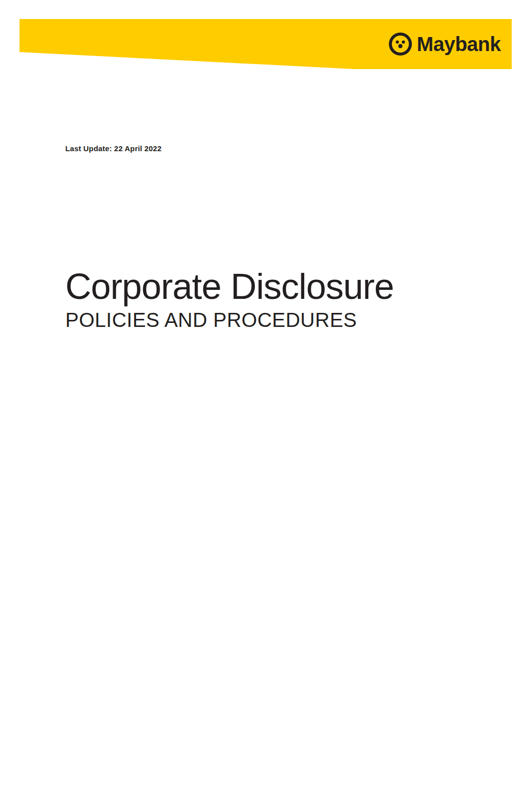Maybank
Last Update: 22 April 2022
Corporate Disclosure
POLICIES AND PROCEDURES